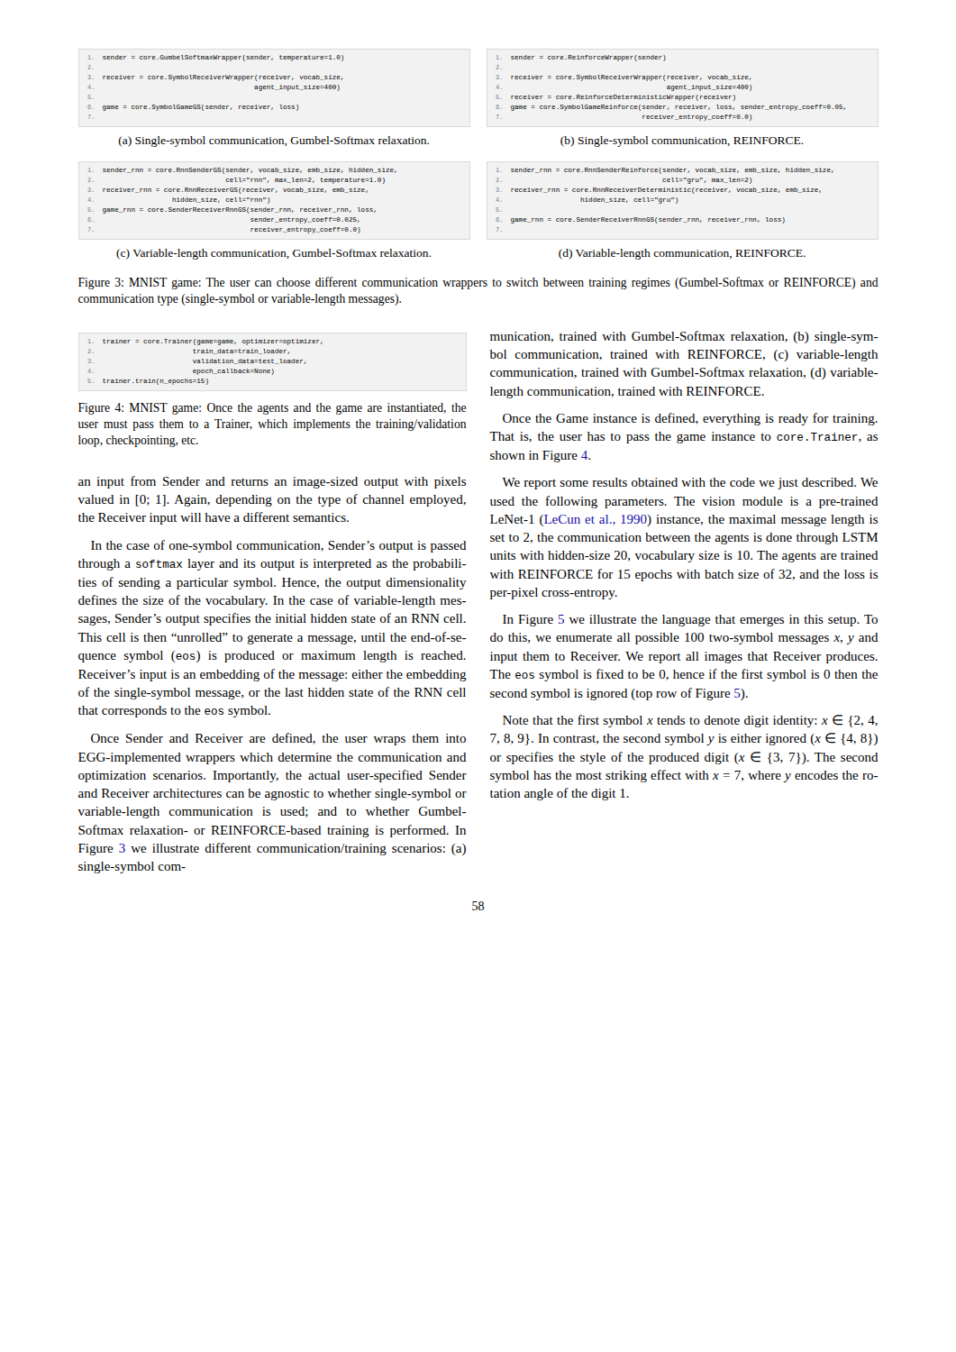sender = core.GumbelSoftmaxWrapper(sender, temperature=1.0)
receiver = core.SymbolReceiverWrapper(receiver, vocab_size,
agent_input_size=400)
game = core.SymbolGameGS(sender, receiver, loss)
(a) Single-symbol communication, Gumbel-Softmax relaxation.
sender = core.ReinforceWrapper(sender)
receiver = core.SymbolReceiverWrapper(receiver, vocab_size,
agent_input_size=400)
receiver = core.ReinforceDeterministicWrapper(receiver)
game = core.SymbolGameReinforce(sender, receiver, loss, sender_entropy_coeff=0.05,
receiver_entropy_coeff=0.0)
(b) Single-symbol communication, REINFORCE.
sender_rnn = core.RnnSenderGS(sender, vocab_size, emb_size, hidden_size,
cell="rnn", max_len=2, temperature=1.0)
receiver_rnn = core.RnnReceiverGS(receiver, vocab_size, emb_size,
hidden_size, cell="rnn")
game_rnn = core.SenderReceiverRnnGS(sender_rnn, receiver_rnn, loss,
sender_entropy_coeff=0.025,
receiver_entropy_coeff=0.0)
(c) Variable-length communication, Gumbel-Softmax relaxation.
sender_rnn = core.RnnSenderReinforce(sender, vocab_size, emb_size, hidden_size,
cell="gru", max_len=2)
receiver_rnn = core.RnnReceiverDeterministic(receiver, vocab_size, emb_size,
hidden_size, cell="gru")
game_rnn = core.SenderReceiverRnnGS(sender_rnn, receiver_rnn, loss)
(d) Variable-length communication, REINFORCE.
Figure 3: MNIST game: The user can choose different communication wrappers to switch between training regimes (Gumbel-Softmax or REINFORCE) and communication type (single-symbol or variable-length messages).
trainer = core.Trainer(game=game, optimizer=optimizer,
train_data=train_loader,
validation_data=test_loader,
epoch_callback=None)
trainer.train(n_epochs=15)
Figure 4: MNIST game: Once the agents and the game are instantiated, the user must pass them to a Trainer, which implements the training/validation loop, checkpointing, etc.
an input from Sender and returns an image-sized output with pixels valued in [0; 1]. Again, depending on the type of channel employed, the Receiver input will have a different semantics.
In the case of one-symbol communication, Sender’s output is passed through a softmax layer and its output is interpreted as the probabilities of sending a particular symbol. Hence, the output dimensionality defines the size of the vocabulary. In the case of variable-length messages, Sender’s output specifies the initial hidden state of an RNN cell. This cell is then “unrolled” to generate a message, until the end-of-sequence symbol (eos) is produced or maximum length is reached. Receiver’s input is an embedding of the message: either the embedding of the single-symbol message, or the last hidden state of the RNN cell that corresponds to the eos symbol.
Once Sender and Receiver are defined, the user wraps them into EGG-implemented wrappers which determine the communication and optimization scenarios. Importantly, the actual user-specified Sender and Receiver architectures can be agnostic to whether single-symbol or variable-length communication is used; and to whether Gumbel-Softmax relaxation- or REINFORCE-based training is performed. In Figure 3 we illustrate different communication/training scenarios: (a) single-symbol com-
munication, trained with Gumbel-Softmax relaxation, (b) single-symbol communication, trained with REINFORCE, (c) variable-length communication, trained with Gumbel-Softmax relaxation, (d) variable-length communication, trained with REINFORCE.
Once the Game instance is defined, everything is ready for training. That is, the user has to pass the game instance to core.Trainer, as shown in Figure 4.
We report some results obtained with the code we just described. We used the following parameters. The vision module is a pre-trained LeNet-1 (LeCun et al., 1990) instance, the maximal message length is set to 2, the communication between the agents is done through LSTM units with hidden-size 20, vocabulary size is 10. The agents are trained with REINFORCE for 15 epochs with batch size of 32, and the loss is per-pixel cross-entropy.
In Figure 5 we illustrate the language that emerges in this setup. To do this, we enumerate all possible 100 two-symbol messages x, y and input them to Receiver. We report all images that Receiver produces. The eos symbol is fixed to be 0, hence if the first symbol is 0 then the second symbol is ignored (top row of Figure 5).
Note that the first symbol x tends to denote digit identity: x ∈ {2, 4, 7, 8, 9}. In contrast, the second symbol y is either ignored (x ∈ {4, 8}) or specifies the style of the produced digit (x ∈ {3, 7}). The second symbol has the most striking effect with x = 7, where y encodes the rotation angle of the digit 1.
58